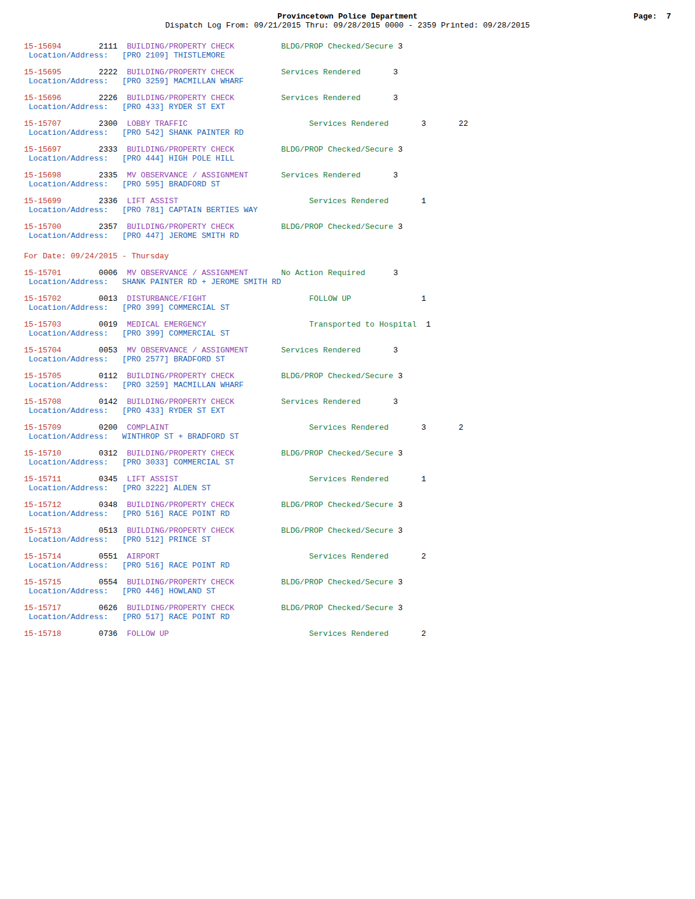Provincetown Police Department Page: 7
Dispatch Log From: 09/21/2015 Thru: 09/28/2015 0000 - 2359 Printed: 09/28/2015
15-15694 2111 BUILDING/PROPERTY CHECK BLDG/PROP Checked/Secure 3 Location/Address: [PRO 2109] THISTLEMORE
15-15695 2222 BUILDING/PROPERTY CHECK Services Rendered 3 Location/Address: [PRO 3259] MACMILLAN WHARF
15-15696 2226 BUILDING/PROPERTY CHECK Services Rendered 3 Location/Address: [PRO 433] RYDER ST EXT
15-15707 2300 LOBBY TRAFFIC Services Rendered 3 22 Location/Address: [PRO 542] SHANK PAINTER RD
15-15697 2333 BUILDING/PROPERTY CHECK BLDG/PROP Checked/Secure 3 Location/Address: [PRO 444] HIGH POLE HILL
15-15698 2335 MV OBSERVANCE / ASSIGNMENT Services Rendered 3 Location/Address: [PRO 595] BRADFORD ST
15-15699 2336 LIFT ASSIST Services Rendered 1 Location/Address: [PRO 781] CAPTAIN BERTIES WAY
15-15700 2357 BUILDING/PROPERTY CHECK BLDG/PROP Checked/Secure 3 Location/Address: [PRO 447] JEROME SMITH RD
For Date: 09/24/2015 - Thursday
15-15701 0006 MV OBSERVANCE / ASSIGNMENT No Action Required 3 Location/Address: SHANK PAINTER RD + JEROME SMITH RD
15-15702 0013 DISTURBANCE/FIGHT FOLLOW UP 1 Location/Address: [PRO 399] COMMERCIAL ST
15-15703 0019 MEDICAL EMERGENCY Transported to Hospital 1 Location/Address: [PRO 399] COMMERCIAL ST
15-15704 0053 MV OBSERVANCE / ASSIGNMENT Services Rendered 3 Location/Address: [PRO 2577] BRADFORD ST
15-15705 0112 BUILDING/PROPERTY CHECK BLDG/PROP Checked/Secure 3 Location/Address: [PRO 3259] MACMILLAN WHARF
15-15708 0142 BUILDING/PROPERTY CHECK Services Rendered 3 Location/Address: [PRO 433] RYDER ST EXT
15-15709 0200 COMPLAINT Services Rendered 3 2 Location/Address: WINTHROP ST + BRADFORD ST
15-15710 0312 BUILDING/PROPERTY CHECK BLDG/PROP Checked/Secure 3 Location/Address: [PRO 3033] COMMERCIAL ST
15-15711 0345 LIFT ASSIST Services Rendered 1 Location/Address: [PRO 3222] ALDEN ST
15-15712 0348 BUILDING/PROPERTY CHECK BLDG/PROP Checked/Secure 3 Location/Address: [PRO 516] RACE POINT RD
15-15713 0513 BUILDING/PROPERTY CHECK BLDG/PROP Checked/Secure 3 Location/Address: [PRO 512] PRINCE ST
15-15714 0551 AIRPORT Services Rendered 2 Location/Address: [PRO 516] RACE POINT RD
15-15715 0554 BUILDING/PROPERTY CHECK BLDG/PROP Checked/Secure 3 Location/Address: [PRO 446] HOWLAND ST
15-15717 0626 BUILDING/PROPERTY CHECK BLDG/PROP Checked/Secure 3 Location/Address: [PRO 517] RACE POINT RD
15-15718 0736 FOLLOW UP Services Rendered 2